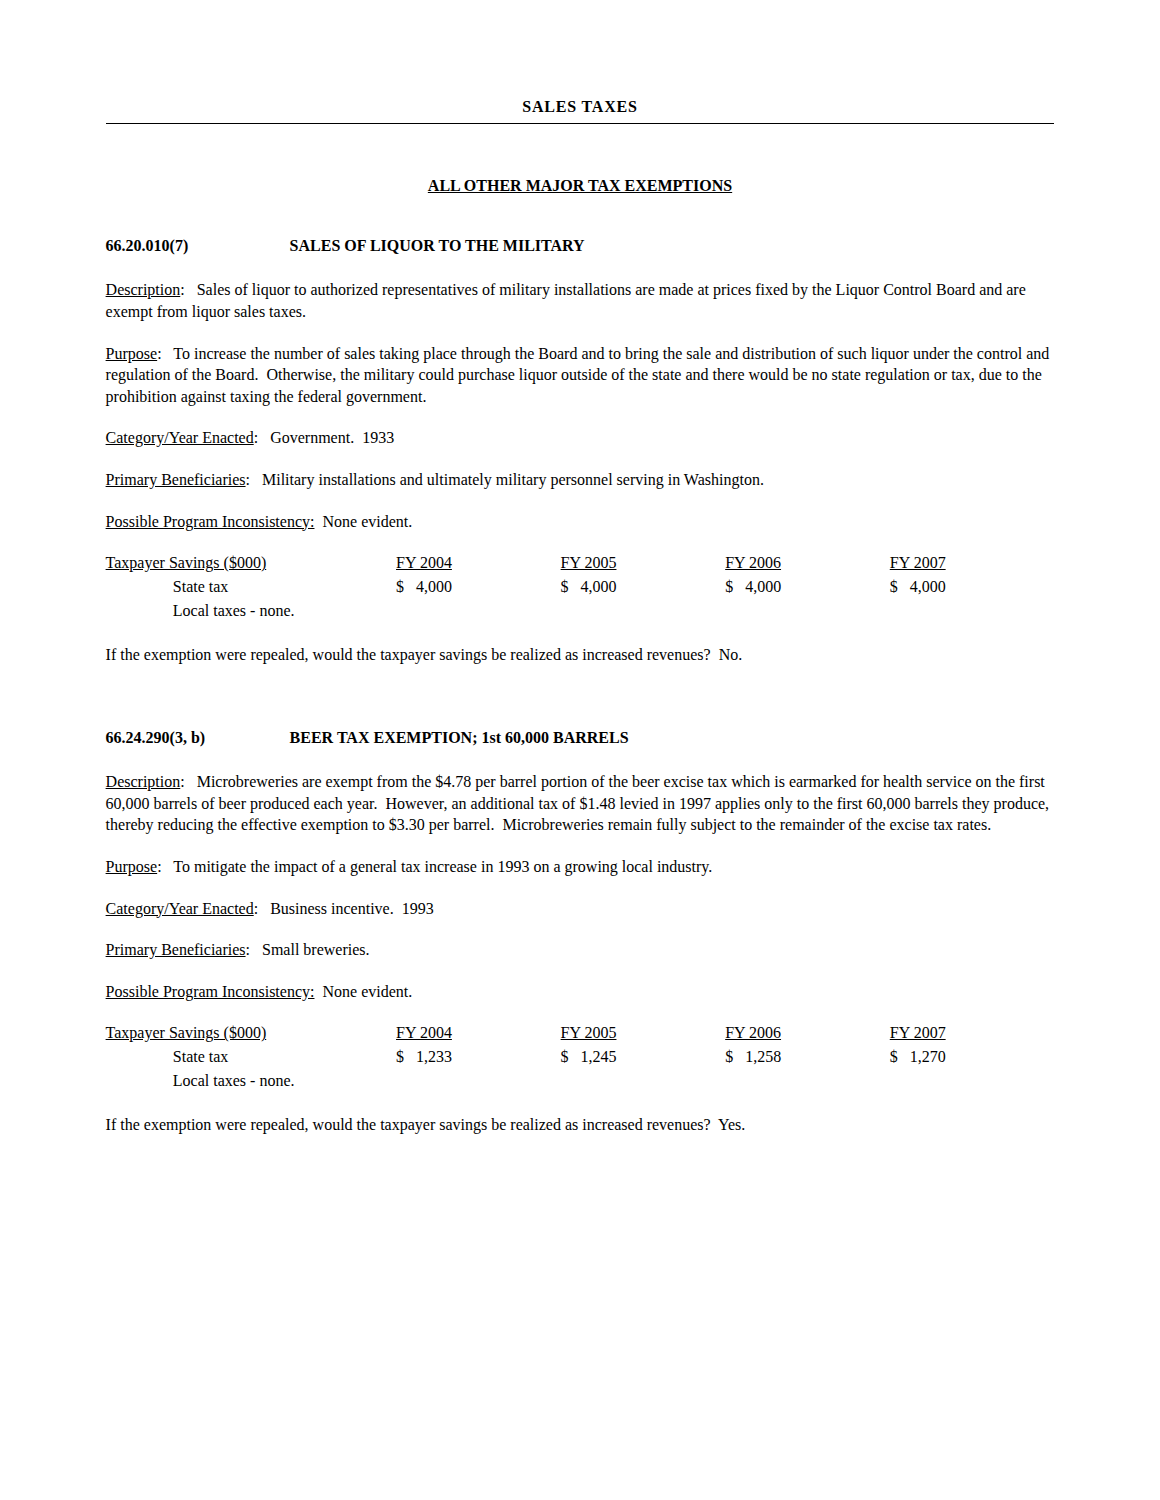SALES TAXES
ALL OTHER MAJOR TAX EXEMPTIONS
66.20.010(7) SALES OF LIQUOR TO THE MILITARY
Description: Sales of liquor to authorized representatives of military installations are made at prices fixed by the Liquor Control Board and are exempt from liquor sales taxes.
Purpose: To increase the number of sales taking place through the Board and to bring the sale and distribution of such liquor under the control and regulation of the Board. Otherwise, the military could purchase liquor outside of the state and there would be no state regulation or tax, due to the prohibition against taxing the federal government.
Category/Year Enacted: Government. 1933
Primary Beneficiaries: Military installations and ultimately military personnel serving in Washington.
Possible Program Inconsistency: None evident.
| Taxpayer Savings ($000) | FY 2004 | FY 2005 | FY 2006 | FY 2007 |
| --- | --- | --- | --- | --- |
| State tax | $ 4,000 | $ 4,000 | $ 4,000 | $ 4,000 |
| Local taxes - none. |
If the exemption were repealed, would the taxpayer savings be realized as increased revenues? No.
66.24.290(3, b) BEER TAX EXEMPTION; 1st 60,000 BARRELS
Description: Microbreweries are exempt from the $4.78 per barrel portion of the beer excise tax which is earmarked for health service on the first 60,000 barrels of beer produced each year. However, an additional tax of $1.48 levied in 1997 applies only to the first 60,000 barrels they produce, thereby reducing the effective exemption to $3.30 per barrel. Microbreweries remain fully subject to the remainder of the excise tax rates.
Purpose: To mitigate the impact of a general tax increase in 1993 on a growing local industry.
Category/Year Enacted: Business incentive. 1993
Primary Beneficiaries: Small breweries.
Possible Program Inconsistency: None evident.
| Taxpayer Savings ($000) | FY 2004 | FY 2005 | FY 2006 | FY 2007 |
| --- | --- | --- | --- | --- |
| State tax | $ 1,233 | $ 1,245 | $ 1,258 | $ 1,270 |
| Local taxes - none. |
If the exemption were repealed, would the taxpayer savings be realized as increased revenues? Yes.